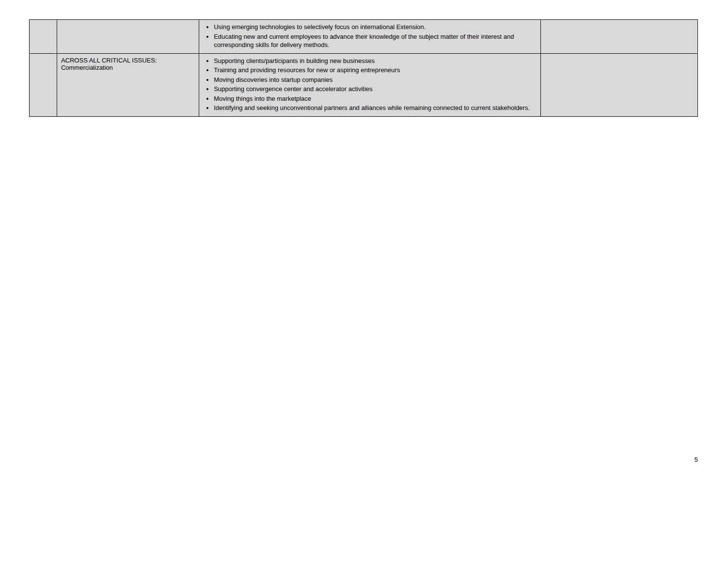| | | Using emerging technologies to selectively focus on international Extension. Educating new and current employees to advance their knowledge of the subject matter of their interest and corresponding skills for delivery methods. | |
| | ACROSS ALL CRITICAL ISSUES: Commercialization | Supporting clients/participants in building new businesses Training and providing resources for new or aspiring entrepreneurs Moving discoveries into startup companies Supporting convergence center and accelerator activities Moving things into the marketplace Identifying and seeking unconventional partners and alliances while remaining connected to current stakeholders. | |
5